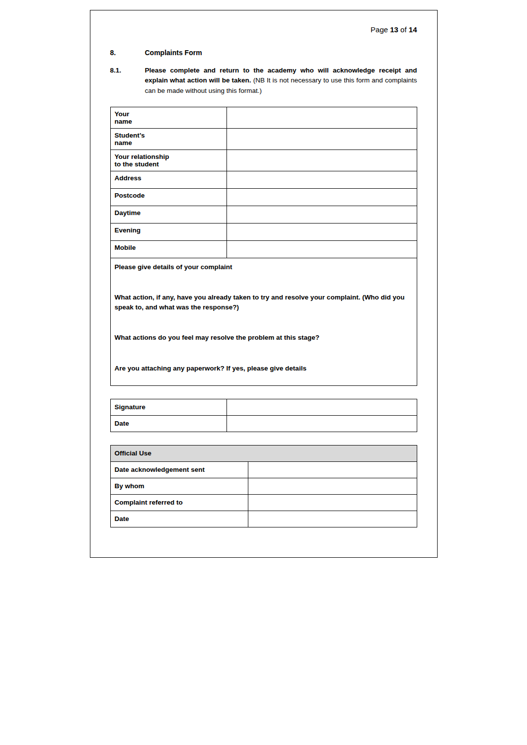Page 13 of 14
8. Complaints Form
8.1.
Please complete and return to the academy who will acknowledge receipt and explain what action will be taken. (NB It is not necessary to use this form and complaints can be made without using this format.)
| Your name | |
| Student’s name | |
| Your relationship to the student | |
| Address | |
| Postcode | |
| Daytime | |
| Evening | |
| Mobile | |
Please give details of your complaint
What action, if any, have you already taken to try and resolve your complaint. (Who did you speak to, and what was the response?)
What actions do you feel may resolve the problem at this stage?
Are you attaching any paperwork? If yes, please give details
| Signature | |
| Date | |
| Official Use |
| --- |
| Date acknowledgement sent | |
| By whom | |
| Complaint referred to | |
| Date | |